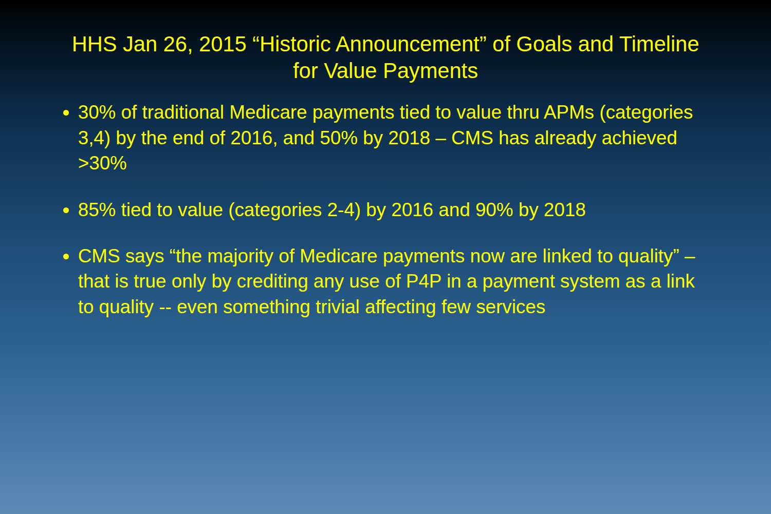HHS Jan 26, 2015 “Historic Announcement” of Goals and Timeline for Value Payments
30% of traditional Medicare payments tied to value thru APMs (categories 3,4) by the end of 2016, and 50% by 2018 – CMS has already achieved >30%
85% tied to value (categories 2-4) by 2016 and 90% by 2018
CMS says “the majority of Medicare payments now are linked to quality” – that is true only by crediting any use of P4P in a payment system as a link to quality -- even something trivial affecting few services